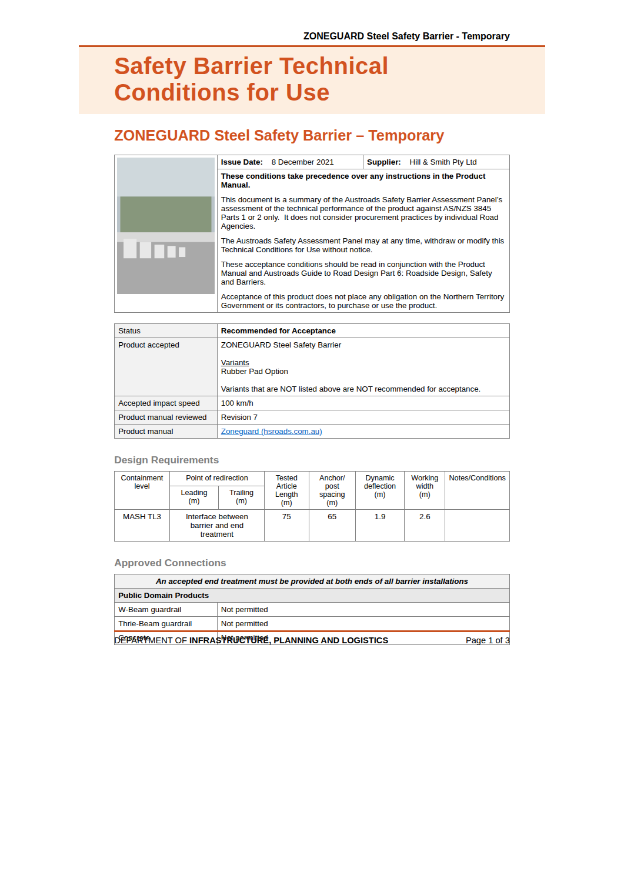ZONEGUARD Steel Safety Barrier - Temporary
Safety Barrier Technical Conditions for Use
ZONEGUARD Steel Safety Barrier – Temporary
| | Issue Date: 8 December 2021 | Supplier: Hill & Smith Pty Ltd |
| These conditions take precedence over any instructions in the Product Manual. This document is a summary of the Austroads Safety Barrier Assessment Panel’s assessment of the technical performance of the product against AS/NZS 3845 Parts 1 or 2 only. It does not consider procurement practices by individual Road Agencies. The Austroads Safety Assessment Panel may at any time, withdraw or modify this Technical Conditions for Use without notice. These acceptance conditions should be read in conjunction with the Product Manual and Austroads Guide to Road Design Part 6: Roadside Design, Safety and Barriers. Acceptance of this product does not place any obligation on the Northern Territory Government or its contractors, to purchase or use the product. |
| Status | Recommended for Acceptance |
| Product accepted | ZONEGUARD Steel Safety Barrier Variants Rubber Pad Option Variants that are NOT listed above are NOT recommended for acceptance. |
| Accepted impact speed | 100 km/h |
| Product manual reviewed | Revision 7 |
| Product manual | Zoneguard (hsroads.com.au) |
Design Requirements
| Containment level | Point of redirection | Tested Article Length (m) | Anchor/ post spacing (m) | Dynamic deflection (m) | Working width (m) | Notes/Conditions |
| --- | --- | --- | --- | --- | --- | --- |
| Leading (m) | Trailing (m) |
| MASH TL3 | Interface between barrier and end treatment | 75 | 65 | 1.9 | 2.6 | |
Approved Connections
| An accepted end treatment must be provided at both ends of all barrier installations |
| Public Domain Products |
| W-Beam guardrail | Not permitted |
| Thrie-Beam guardrail | Not permitted |
| Concrete | Not permitted |
DEPARTMENT OF INFRASTRUCTURE, PLANNING AND LOGISTICS
Page 1 of 3